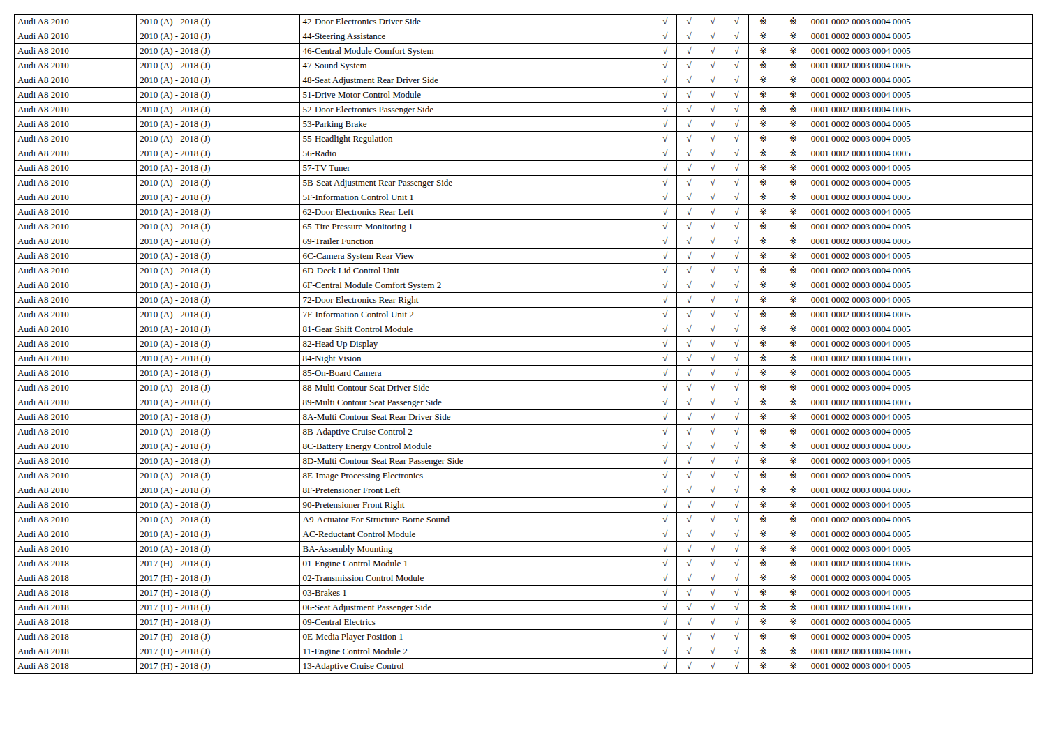| Audi A8 2010 | 2010 (A) - 2018 (J) | 42-Door Electronics Driver Side | √ | √ | √ | √ | ※ | ※ | 0001 0002 0003 0004 0005 |
| Audi A8 2010 | 2010 (A) - 2018 (J) | 44-Steering Assistance | √ | √ | √ | √ | ※ | ※ | 0001 0002 0003 0004 0005 |
| Audi A8 2010 | 2010 (A) - 2018 (J) | 46-Central Module Comfort System | √ | √ | √ | √ | ※ | ※ | 0001 0002 0003 0004 0005 |
| Audi A8 2010 | 2010 (A) - 2018 (J) | 47-Sound System | √ | √ | √ | √ | ※ | ※ | 0001 0002 0003 0004 0005 |
| Audi A8 2010 | 2010 (A) - 2018 (J) | 48-Seat Adjustment Rear Driver Side | √ | √ | √ | √ | ※ | ※ | 0001 0002 0003 0004 0005 |
| Audi A8 2010 | 2010 (A) - 2018 (J) | 51-Drive Motor Control Module | √ | √ | √ | √ | ※ | ※ | 0001 0002 0003 0004 0005 |
| Audi A8 2010 | 2010 (A) - 2018 (J) | 52-Door Electronics Passenger Side | √ | √ | √ | √ | ※ | ※ | 0001 0002 0003 0004 0005 |
| Audi A8 2010 | 2010 (A) - 2018 (J) | 53-Parking Brake | √ | √ | √ | √ | ※ | ※ | 0001 0002 0003 0004 0005 |
| Audi A8 2010 | 2010 (A) - 2018 (J) | 55-Headlight Regulation | √ | √ | √ | √ | ※ | ※ | 0001 0002 0003 0004 0005 |
| Audi A8 2010 | 2010 (A) - 2018 (J) | 56-Radio | √ | √ | √ | √ | ※ | ※ | 0001 0002 0003 0004 0005 |
| Audi A8 2010 | 2010 (A) - 2018 (J) | 57-TV Tuner | √ | √ | √ | √ | ※ | ※ | 0001 0002 0003 0004 0005 |
| Audi A8 2010 | 2010 (A) - 2018 (J) | 5B-Seat Adjustment Rear Passenger Side | √ | √ | √ | √ | ※ | ※ | 0001 0002 0003 0004 0005 |
| Audi A8 2010 | 2010 (A) - 2018 (J) | 5F-Information Control Unit 1 | √ | √ | √ | √ | ※ | ※ | 0001 0002 0003 0004 0005 |
| Audi A8 2010 | 2010 (A) - 2018 (J) | 62-Door Electronics Rear Left | √ | √ | √ | √ | ※ | ※ | 0001 0002 0003 0004 0005 |
| Audi A8 2010 | 2010 (A) - 2018 (J) | 65-Tire Pressure Monitoring 1 | √ | √ | √ | √ | ※ | ※ | 0001 0002 0003 0004 0005 |
| Audi A8 2010 | 2010 (A) - 2018 (J) | 69-Trailer Function | √ | √ | √ | √ | ※ | ※ | 0001 0002 0003 0004 0005 |
| Audi A8 2010 | 2010 (A) - 2018 (J) | 6C-Camera System Rear View | √ | √ | √ | √ | ※ | ※ | 0001 0002 0003 0004 0005 |
| Audi A8 2010 | 2010 (A) - 2018 (J) | 6D-Deck Lid Control Unit | √ | √ | √ | √ | ※ | ※ | 0001 0002 0003 0004 0005 |
| Audi A8 2010 | 2010 (A) - 2018 (J) | 6F-Central Module Comfort System 2 | √ | √ | √ | √ | ※ | ※ | 0001 0002 0003 0004 0005 |
| Audi A8 2010 | 2010 (A) - 2018 (J) | 72-Door Electronics Rear Right | √ | √ | √ | √ | ※ | ※ | 0001 0002 0003 0004 0005 |
| Audi A8 2010 | 2010 (A) - 2018 (J) | 7F-Information Control Unit 2 | √ | √ | √ | √ | ※ | ※ | 0001 0002 0003 0004 0005 |
| Audi A8 2010 | 2010 (A) - 2018 (J) | 81-Gear Shift Control Module | √ | √ | √ | √ | ※ | ※ | 0001 0002 0003 0004 0005 |
| Audi A8 2010 | 2010 (A) - 2018 (J) | 82-Head Up Display | √ | √ | √ | √ | ※ | ※ | 0001 0002 0003 0004 0005 |
| Audi A8 2010 | 2010 (A) - 2018 (J) | 84-Night Vision | √ | √ | √ | √ | ※ | ※ | 0001 0002 0003 0004 0005 |
| Audi A8 2010 | 2010 (A) - 2018 (J) | 85-On-Board Camera | √ | √ | √ | √ | ※ | ※ | 0001 0002 0003 0004 0005 |
| Audi A8 2010 | 2010 (A) - 2018 (J) | 88-Multi Contour Seat Driver Side | √ | √ | √ | √ | ※ | ※ | 0001 0002 0003 0004 0005 |
| Audi A8 2010 | 2010 (A) - 2018 (J) | 89-Multi Contour Seat Passenger Side | √ | √ | √ | √ | ※ | ※ | 0001 0002 0003 0004 0005 |
| Audi A8 2010 | 2010 (A) - 2018 (J) | 8A-Multi Contour Seat Rear Driver Side | √ | √ | √ | √ | ※ | ※ | 0001 0002 0003 0004 0005 |
| Audi A8 2010 | 2010 (A) - 2018 (J) | 8B-Adaptive Cruise Control 2 | √ | √ | √ | √ | ※ | ※ | 0001 0002 0003 0004 0005 |
| Audi A8 2010 | 2010 (A) - 2018 (J) | 8C-Battery Energy Control Module | √ | √ | √ | √ | ※ | ※ | 0001 0002 0003 0004 0005 |
| Audi A8 2010 | 2010 (A) - 2018 (J) | 8D-Multi Contour Seat Rear Passenger Side | √ | √ | √ | √ | ※ | ※ | 0001 0002 0003 0004 0005 |
| Audi A8 2010 | 2010 (A) - 2018 (J) | 8E-Image Processing Electronics | √ | √ | √ | √ | ※ | ※ | 0001 0002 0003 0004 0005 |
| Audi A8 2010 | 2010 (A) - 2018 (J) | 8F-Pretensioner Front Left | √ | √ | √ | √ | ※ | ※ | 0001 0002 0003 0004 0005 |
| Audi A8 2010 | 2010 (A) - 2018 (J) | 90-Pretensioner Front Right | √ | √ | √ | √ | ※ | ※ | 0001 0002 0003 0004 0005 |
| Audi A8 2010 | 2010 (A) - 2018 (J) | A9-Actuator For Structure-Borne Sound | √ | √ | √ | √ | ※ | ※ | 0001 0002 0003 0004 0005 |
| Audi A8 2010 | 2010 (A) - 2018 (J) | AC-Reductant Control Module | √ | √ | √ | √ | ※ | ※ | 0001 0002 0003 0004 0005 |
| Audi A8 2010 | 2010 (A) - 2018 (J) | BA-Assembly Mounting | √ | √ | √ | √ | ※ | ※ | 0001 0002 0003 0004 0005 |
| Audi A8 2018 | 2017 (H) - 2018 (J) | 01-Engine Control Module 1 | √ | √ | √ | √ | ※ | ※ | 0001 0002 0003 0004 0005 |
| Audi A8 2018 | 2017 (H) - 2018 (J) | 02-Transmission Control Module | √ | √ | √ | √ | ※ | ※ | 0001 0002 0003 0004 0005 |
| Audi A8 2018 | 2017 (H) - 2018 (J) | 03-Brakes 1 | √ | √ | √ | √ | ※ | ※ | 0001 0002 0003 0004 0005 |
| Audi A8 2018 | 2017 (H) - 2018 (J) | 06-Seat Adjustment Passenger Side | √ | √ | √ | √ | ※ | ※ | 0001 0002 0003 0004 0005 |
| Audi A8 2018 | 2017 (H) - 2018 (J) | 09-Central Electrics | √ | √ | √ | √ | ※ | ※ | 0001 0002 0003 0004 0005 |
| Audi A8 2018 | 2017 (H) - 2018 (J) | 0E-Media Player Position 1 | √ | √ | √ | √ | ※ | ※ | 0001 0002 0003 0004 0005 |
| Audi A8 2018 | 2017 (H) - 2018 (J) | 11-Engine Control Module 2 | √ | √ | √ | √ | ※ | ※ | 0001 0002 0003 0004 0005 |
| Audi A8 2018 | 2017 (H) - 2018 (J) | 13-Adaptive Cruise Control | √ | √ | √ | √ | ※ | ※ | 0001 0002 0003 0004 0005 |